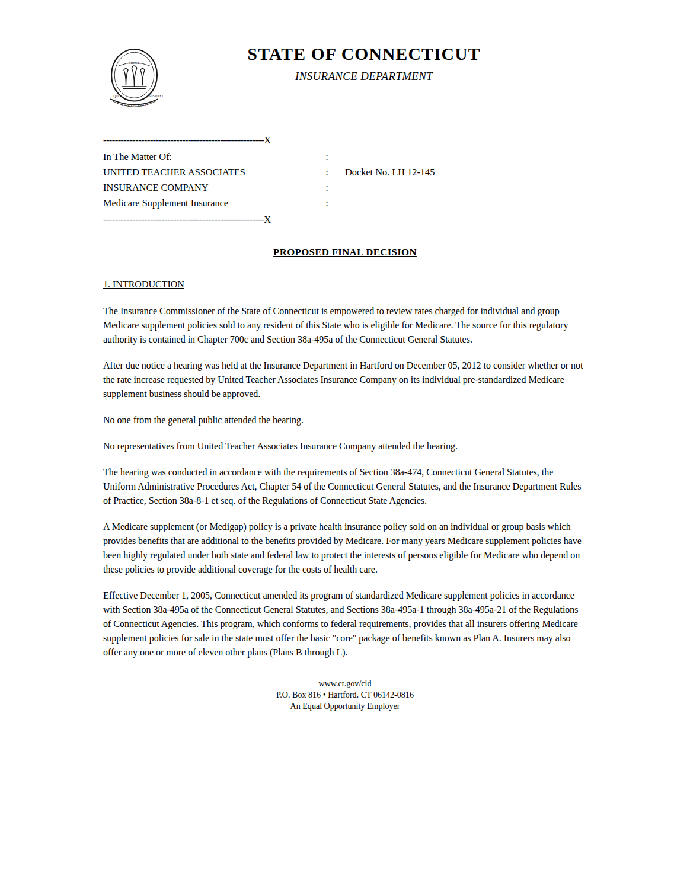SIGILL TRANSTULIT QUI SUSTINET
STATE OF CONNECTICUT
INSURANCE DEPARTMENT
-------------------------------------------------------X
| In The Matter Of: | : | |
| UNITED TEACHER ASSOCIATES | : | Docket No. LH 12-145 |
| INSURANCE COMPANY | : | |
| Medicare Supplement Insurance | : | |
-------------------------------------------------------X
PROPOSED FINAL DECISION
1. INTRODUCTION
The Insurance Commissioner of the State of Connecticut is empowered to review rates charged for individual and group Medicare supplement policies sold to any resident of this State who is eligible for Medicare. The source for this regulatory authority is contained in Chapter 700c and Section 38a-495a of the Connecticut General Statutes.
After due notice a hearing was held at the Insurance Department in Hartford on December 05, 2012 to consider whether or not the rate increase requested by United Teacher Associates Insurance Company on its individual pre-standardized Medicare supplement business should be approved.
No one from the general public attended the hearing.
No representatives from United Teacher Associates Insurance Company attended the hearing.
The hearing was conducted in accordance with the requirements of Section 38a-474, Connecticut General Statutes, the Uniform Administrative Procedures Act, Chapter 54 of the Connecticut General Statutes, and the Insurance Department Rules of Practice, Section 38a-8-1 et seq. of the Regulations of Connecticut State Agencies.
A Medicare supplement (or Medigap) policy is a private health insurance policy sold on an individual or group basis which provides benefits that are additional to the benefits provided by Medicare. For many years Medicare supplement policies have been highly regulated under both state and federal law to protect the interests of persons eligible for Medicare who depend on these policies to provide additional coverage for the costs of health care.
Effective December 1, 2005, Connecticut amended its program of standardized Medicare supplement policies in accordance with Section 38a-495a of the Connecticut General Statutes, and Sections 38a-495a-1 through 38a-495a-21 of the Regulations of Connecticut Agencies. This program, which conforms to federal requirements, provides that all insurers offering Medicare supplement policies for sale in the state must offer the basic "core" package of benefits known as Plan A. Insurers may also offer any one or more of eleven other plans (Plans B through L).
www.ct.gov/cid P.O. Box 816 • Hartford, CT 06142-0816
An Equal Opportunity Employer